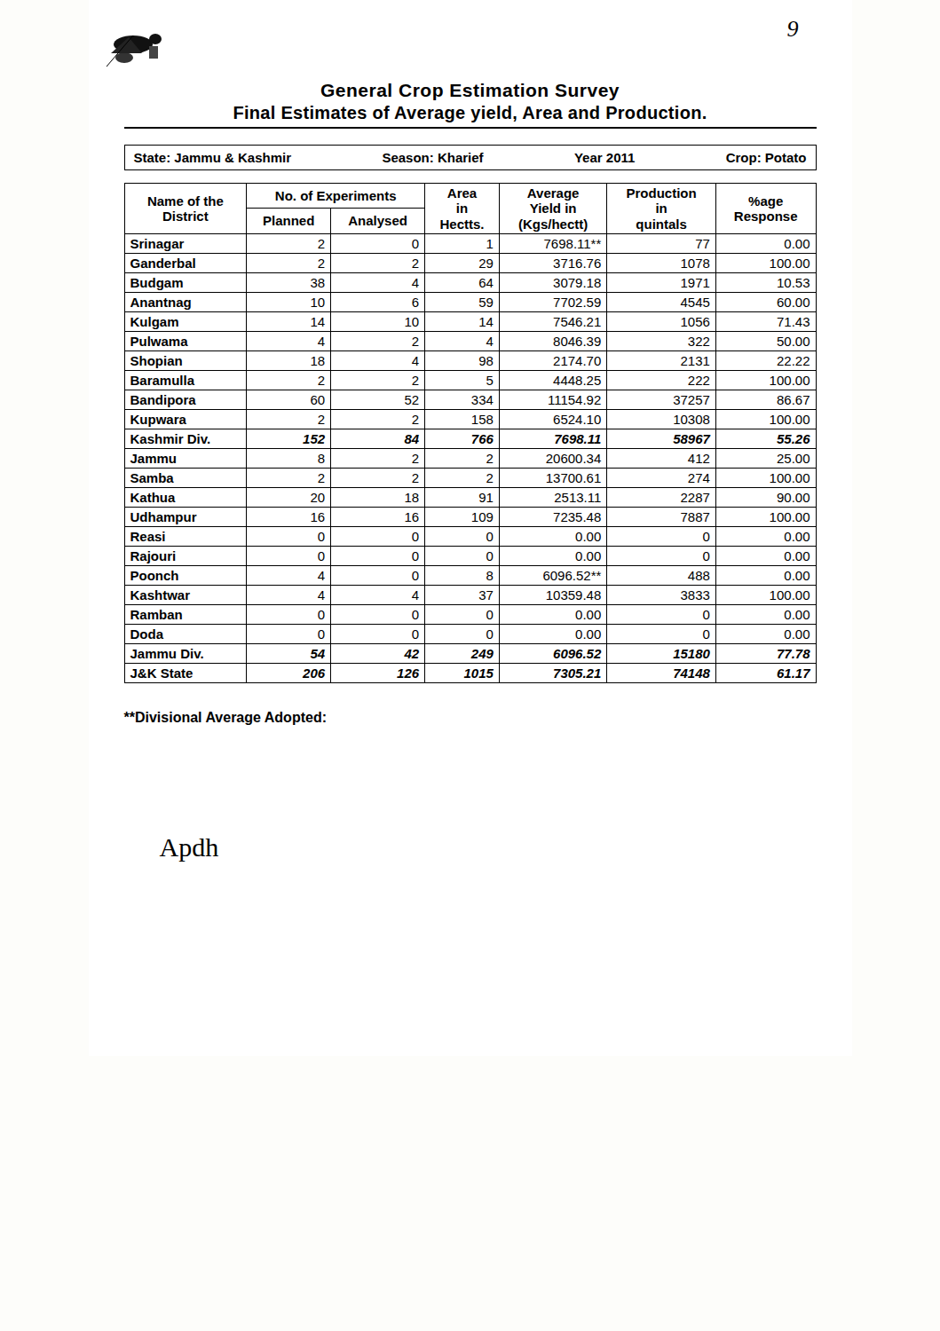9
General Crop Estimation Survey
Final Estimates of Average yield, Area and Production.
State: Jammu & Kashmir Season: Kharief Year 2011 Crop: Potato
| Name of the District | No. of Experiments | Area in Hectts. | Average Yield in (Kgs/hectt) | Production in quintals | %age Response |
| --- | --- | --- | --- | --- | --- |
| Planned | Analysed |
| Srinagar | 2 | 0 | 1 | 7698.11** | 77 | 0.00 |
| Ganderbal | 2 | 2 | 29 | 3716.76 | 1078 | 100.00 |
| Budgam | 38 | 4 | 64 | 3079.18 | 1971 | 10.53 |
| Anantnag | 10 | 6 | 59 | 7702.59 | 4545 | 60.00 |
| Kulgam | 14 | 10 | 14 | 7546.21 | 1056 | 71.43 |
| Pulwama | 4 | 2 | 4 | 8046.39 | 322 | 50.00 |
| Shopian | 18 | 4 | 98 | 2174.70 | 2131 | 22.22 |
| Baramulla | 2 | 2 | 5 | 4448.25 | 222 | 100.00 |
| Bandipora | 60 | 52 | 334 | 11154.92 | 37257 | 86.67 |
| Kupwara | 2 | 2 | 158 | 6524.10 | 10308 | 100.00 |
| Kashmir Div. | 152 | 84 | 766 | 7698.11 | 58967 | 55.26 |
| Jammu | 8 | 2 | 2 | 20600.34 | 412 | 25.00 |
| Samba | 2 | 2 | 2 | 13700.61 | 274 | 100.00 |
| Kathua | 20 | 18 | 91 | 2513.11 | 2287 | 90.00 |
| Udhampur | 16 | 16 | 109 | 7235.48 | 7887 | 100.00 |
| Reasi | 0 | 0 | 0 | 0.00 | 0 | 0.00 |
| Rajouri | 0 | 0 | 0 | 0.00 | 0 | 0.00 |
| Poonch | 4 | 0 | 8 | 6096.52** | 488 | 0.00 |
| Kashtwar | 4 | 4 | 37 | 10359.48 | 3833 | 100.00 |
| Ramban | 0 | 0 | 0 | 0.00 | 0 | 0.00 |
| Doda | 0 | 0 | 0 | 0.00 | 0 | 0.00 |
| Jammu Div. | 54 | 42 | 249 | 6096.52 | 15180 | 77.78 |
| J&K State | 206 | 126 | 1015 | 7305.21 | 74148 | 61.17 |
**Divisional Average Adopted:
Apdh